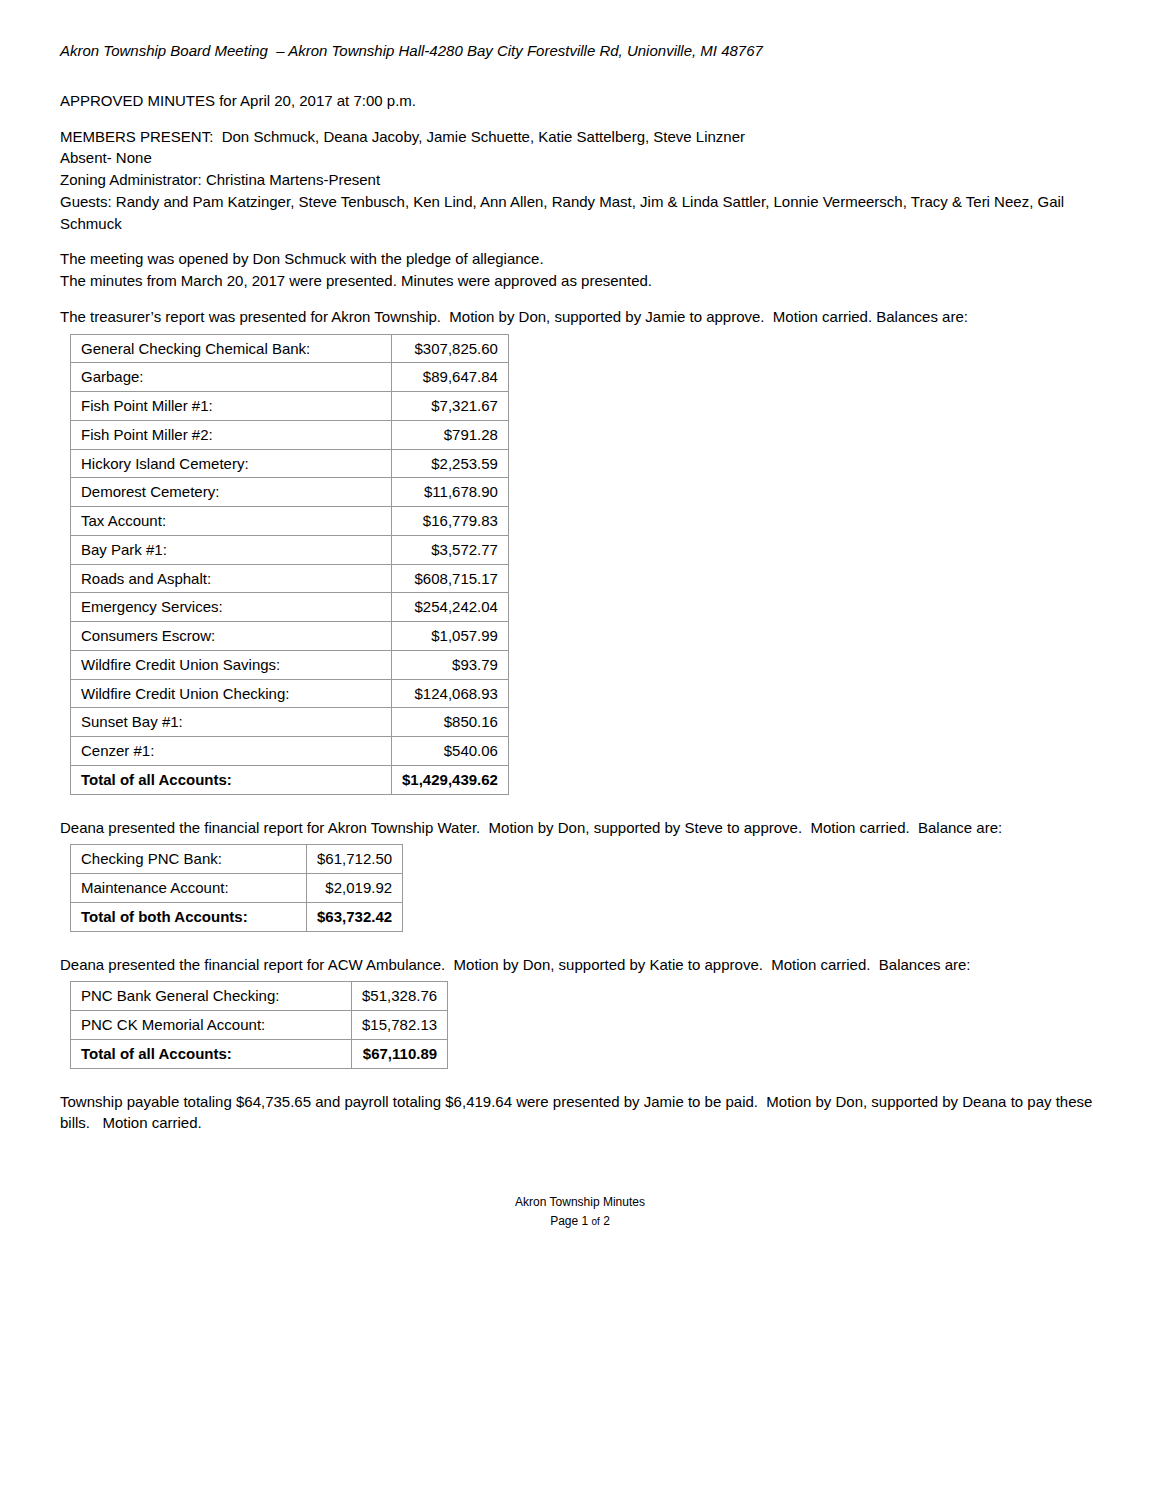Akron Township Board Meeting – Akron Township Hall-4280 Bay City Forestville Rd, Unionville, MI 48767
APPROVED MINUTES for April 20, 2017 at 7:00 p.m.
MEMBERS PRESENT: Don Schmuck, Deana Jacoby, Jamie Schuette, Katie Sattelberg, Steve Linzner
Absent- None
Zoning Administrator: Christina Martens-Present
Guests: Randy and Pam Katzinger, Steve Tenbusch, Ken Lind, Ann Allen, Randy Mast, Jim & Linda Sattler, Lonnie Vermeersch, Tracy & Teri Neez, Gail Schmuck
The meeting was opened by Don Schmuck with the pledge of allegiance.
The minutes from March 20, 2017 were presented. Minutes were approved as presented.
The treasurer’s report was presented for Akron Township. Motion by Don, supported by Jamie to approve. Motion carried. Balances are:
| General Checking Chemical Bank: | $307,825.60 |
| Garbage: | $89,647.84 |
| Fish Point Miller #1: | $7,321.67 |
| Fish Point Miller #2: | $791.28 |
| Hickory Island Cemetery: | $2,253.59 |
| Demorest Cemetery: | $11,678.90 |
| Tax Account: | $16,779.83 |
| Bay Park #1: | $3,572.77 |
| Roads and Asphalt: | $608,715.17 |
| Emergency Services: | $254,242.04 |
| Consumers Escrow: | $1,057.99 |
| Wildfire Credit Union Savings: | $93.79 |
| Wildfire Credit Union Checking: | $124,068.93 |
| Sunset Bay #1: | $850.16 |
| Cenzer #1: | $540.06 |
| Total of all Accounts: | $1,429,439.62 |
Deana presented the financial report for Akron Township Water. Motion by Don, supported by Steve to approve. Motion carried. Balance are:
| Checking PNC Bank: | $61,712.50 |
| Maintenance Account: | $2,019.92 |
| Total of both Accounts: | $63,732.42 |
Deana presented the financial report for ACW Ambulance. Motion by Don, supported by Katie to approve. Motion carried. Balances are:
| PNC Bank General Checking: | $51,328.76 |
| PNC CK Memorial Account: | $15,782.13 |
| Total of all Accounts: | $67,110.89 |
Township payable totaling $64,735.65 and payroll totaling $6,419.64 were presented by Jamie to be paid. Motion by Don, supported by Deana to pay these bills. Motion carried.
Akron Township Minutes
Page 1 of 2